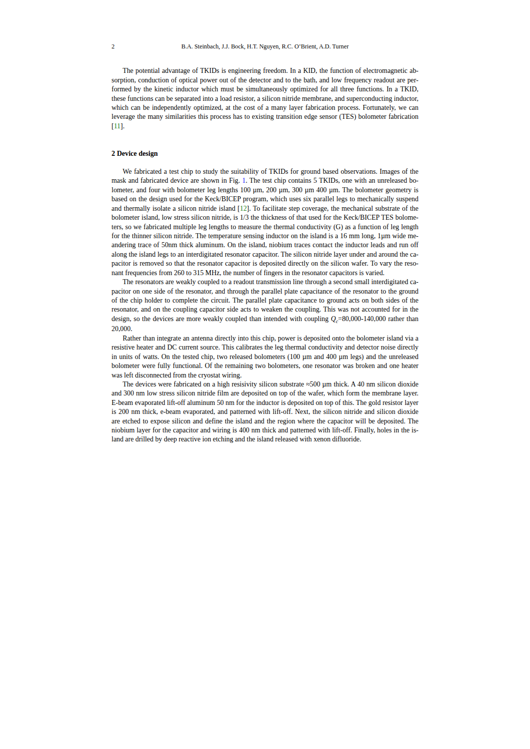2 B.A. Steinbach, J.J. Bock, H.T. Nguyen, R.C. O’Brient, A.D. Turner
The potential advantage of TKIDs is engineering freedom. In a KID, the function of electromagnetic absorption, conduction of optical power out of the detector and to the bath, and low frequency readout are performed by the kinetic inductor which must be simultaneously optimized for all three functions. In a TKID, these functions can be separated into a load resistor, a silicon nitride membrane, and superconducting inductor, which can be independently optimized, at the cost of a many layer fabrication process. Fortunately, we can leverage the many similarities this process has to existing transition edge sensor (TES) bolometer fabrication [11].
2 Device design
We fabricated a test chip to study the suitability of TKIDs for ground based observations. Images of the mask and fabricated device are shown in Fig. 1. The test chip contains 5 TKIDs, one with an unreleased bolometer, and four with bolometer leg lengths 100 µm, 200 µm, 300 µm 400 µm. The bolometer geometry is based on the design used for the Keck/BICEP program, which uses six parallel legs to mechanically suspend and thermally isolate a silicon nitride island [12]. To facilitate step coverage, the mechanical substrate of the bolometer island, low stress silicon nitride, is 1/3 the thickness of that used for the Keck/BICEP TES bolometers, so we fabricated multiple leg lengths to measure the thermal conductivity (G) as a function of leg length for the thinner silicon nitride. The temperature sensing inductor on the island is a 16 mm long, 1µm wide meandering trace of 50nm thick aluminum. On the island, niobium traces contact the inductor leads and run off along the island legs to an interdigitated resonator capacitor. The silicon nitride layer under and around the capacitor is removed so that the resonator capacitor is deposited directly on the silicon wafer. To vary the resonant frequencies from 260 to 315 MHz, the number of fingers in the resonator capacitors is varied.
The resonators are weakly coupled to a readout transmission line through a second small interdigitated capacitor on one side of the resonator, and through the parallel plate capacitance of the resonator to the ground of the chip holder to complete the circuit. The parallel plate capacitance to ground acts on both sides of the resonator, and on the coupling capacitor side acts to weaken the coupling. This was not accounted for in the design, so the devices are more weakly coupled than intended with coupling Qc=80,000-140,000 rather than 20,000.
Rather than integrate an antenna directly into this chip, power is deposited onto the bolometer island via a resistive heater and DC current source. This calibrates the leg thermal conductivity and detector noise directly in units of watts. On the tested chip, two released bolometers (100 µm and 400 µm legs) and the unreleased bolometer were fully functional. Of the remaining two bolometers, one resonator was broken and one heater was left disconnected from the cryostat wiring.
The devices were fabricated on a high resisivity silicon substrate ≈500 µm thick. A 40 nm silicon dioxide and 300 nm low stress silicon nitride film are deposited on top of the wafer, which form the membrane layer. E-beam evaporated lift-off aluminum 50 nm for the inductor is deposited on top of this. The gold resistor layer is 200 nm thick, e-beam evaporated, and patterned with lift-off. Next, the silicon nitride and silicon dioxide are etched to expose silicon and define the island and the region where the capacitor will be deposited. The niobium layer for the capacitor and wiring is 400 nm thick and patterned with lift-off. Finally, holes in the island are drilled by deep reactive ion etching and the island released with xenon difluoride.